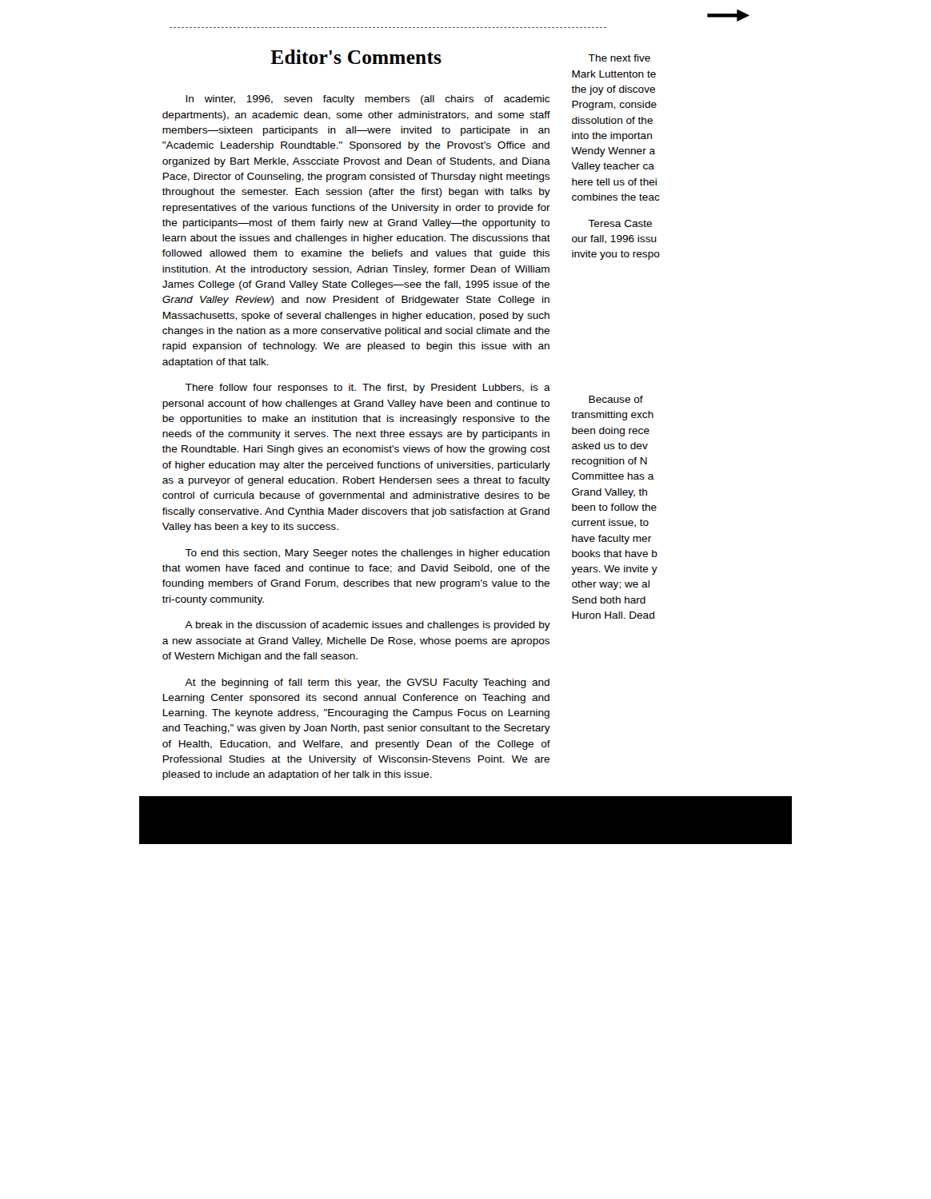Editor's Comments
In winter, 1996, seven faculty members (all chairs of academic departments), an academic dean, some other administrators, and some staff members—sixteen participants in all—were invited to participate in an "Academic Leadership Roundtable." Sponsored by the Provost's Office and organized by Bart Merkle, Asscciate Provost and Dean of Students, and Diana Pace, Director of Counseling, the program consisted of Thursday night meetings throughout the semester. Each session (after the first) began with talks by representatives of the various functions of the University in order to provide for the participants—most of them fairly new at Grand Valley—the opportunity to learn about the issues and challenges in higher education. The discussions that followed allowed them to examine the beliefs and values that guide this institution. At the introductory session, Adrian Tinsley, former Dean of William James College (of Grand Valley State Colleges—see the fall, 1995 issue of the Grand Valley Review) and now President of Bridgewater State College in Massachusetts, spoke of several challenges in higher education, posed by such changes in the nation as a more conservative political and social climate and the rapid expansion of technology. We are pleased to begin this issue with an adaptation of that talk.
There follow four responses to it. The first, by President Lubbers, is a personal account of how challenges at Grand Valley have been and continue to be opportunities to make an institution that is increasingly responsive to the needs of the community it serves. The next three essays are by participants in the Roundtable. Hari Singh gives an economist's views of how the growing cost of higher education may alter the perceived functions of universities, particularly as a purveyor of general education. Robert Hendersen sees a threat to faculty control of curricula because of governmental and administrative desires to be fiscally conservative. And Cynthia Mader discovers that job satisfaction at Grand Valley has been a key to its success.
To end this section, Mary Seeger notes the challenges in higher education that women have faced and continue to face; and David Seibold, one of the founding members of Grand Forum, describes that new program's value to the tri-county community.
A break in the discussion of academic issues and challenges is provided by a new associate at Grand Valley, Michelle De Rose, whose poems are apropos of Western Michigan and the fall season.
At the beginning of fall term this year, the GVSU Faculty Teaching and Learning Center sponsored its second annual Conference on Teaching and Learning. The keynote address, "Encouraging the Campus Focus on Learning and Teaching," was given by Joan North, past senior consultant to the Secretary of Health, Education, and Welfare, and presently Dean of the College of Professional Studies at the University of Wisconsin-Stevens Point. We are pleased to include an adaptation of her talk in this issue.
The next five
Mark Luttenton te
the joy of discove
Program, conside
dissolution of the
into the importan
Wendy Wenner a
Valley teacher ca
here tell us of thei
combines the teac
Teresa Caste
our fall, 1996 issu
invite you to respo
Because of
transmitting exch
been doing rece
asked us to dev
recognition of N
Committee has a
Grand Valley, th
been to follow the
current issue, to
have faculty mer
books that have b
years. We invite y
other way; we al
Send both hard
Huron Hall. Dead
ii • Grand Valley Review